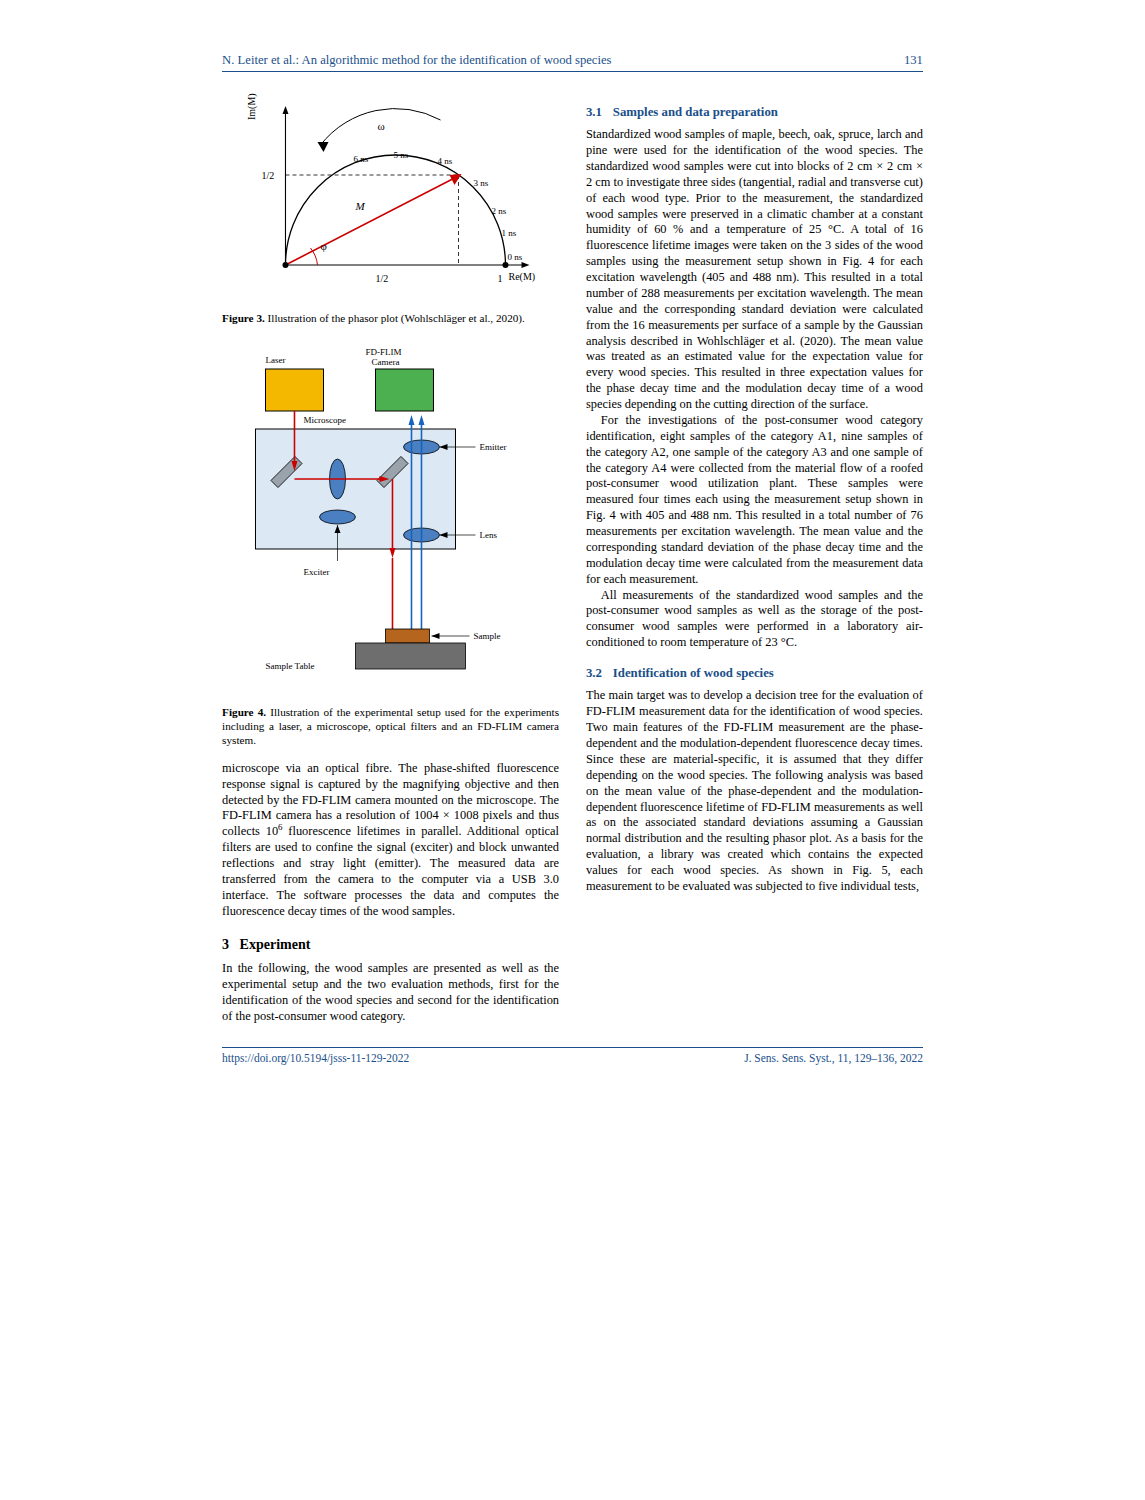N. Leiter et al.: An algorithmic method for the identification of wood species
131
Im(M) Re(M) 1/2 1/2 1 ω M φ 6 ns 5 ns 4 ns 3 ns 2 ns 1 ns 0 ns
Figure 3. Illustration of the phasor plot (Wohlschläger et al., 2020).
Laser FD-FLIM Camera Microscope Emitter Lens Exciter Sample Sample Table
Figure 4. Illustration of the experimental setup used for the experiments including a laser, a microscope, optical filters and an FD-FLIM camera system.
microscope via an optical fibre. The phase-shifted fluorescence response signal is captured by the magnifying objective and then detected by the FD-FLIM camera mounted on the microscope. The FD-FLIM camera has a resolution of 1004 × 1008 pixels and thus collects 106 fluorescence lifetimes in parallel. Additional optical filters are used to confine the signal (exciter) and block unwanted reflections and stray light (emitter). The measured data are transferred from the camera to the computer via a USB 3.0 interface. The software processes the data and computes the fluorescence decay times of the wood samples.
3 Experiment
In the following, the wood samples are presented as well as the experimental setup and the two evaluation methods, first for the identification of the wood species and second for the identification of the post-consumer wood category.
3.1 Samples and data preparation
Standardized wood samples of maple, beech, oak, spruce, larch and pine were used for the identification of the wood species. The standardized wood samples were cut into blocks of 2 cm × 2 cm × 2 cm to investigate three sides (tangential, radial and transverse cut) of each wood type. Prior to the measurement, the standardized wood samples were preserved in a climatic chamber at a constant humidity of 60 % and a temperature of 25 °C. A total of 16 fluorescence lifetime images were taken on the 3 sides of the wood samples using the measurement setup shown in Fig. 4 for each excitation wavelength (405 and 488 nm). This resulted in a total number of 288 measurements per excitation wavelength. The mean value and the corresponding standard deviation were calculated from the 16 measurements per surface of a sample by the Gaussian analysis described in Wohlschläger et al. (2020). The mean value was treated as an estimated value for the expectation value for every wood species. This resulted in three expectation values for the phase decay time and the modulation decay time of a wood species depending on the cutting direction of the surface.
For the investigations of the post-consumer wood category identification, eight samples of the category A1, nine samples of the category A2, one sample of the category A3 and one sample of the category A4 were collected from the material flow of a roofed post-consumer wood utilization plant. These samples were measured four times each using the measurement setup shown in Fig. 4 with 405 and 488 nm. This resulted in a total number of 76 measurements per excitation wavelength. The mean value and the corresponding standard deviation of the phase decay time and the modulation decay time were calculated from the measurement data for each measurement.
All measurements of the standardized wood samples and the post-consumer wood samples as well as the storage of the post-consumer wood samples were performed in a laboratory air-conditioned to room temperature of 23 °C.
3.2 Identification of wood species
The main target was to develop a decision tree for the evaluation of FD-FLIM measurement data for the identification of wood species. Two main features of the FD-FLIM measurement are the phase-dependent and the modulation-dependent fluorescence decay times. Since these are material-specific, it is assumed that they differ depending on the wood species. The following analysis was based on the mean value of the phase-dependent and the modulation-dependent fluorescence lifetime of FD-FLIM measurements as well as on the associated standard deviations assuming a Gaussian normal distribution and the resulting phasor plot. As a basis for the evaluation, a library was created which contains the expected values for each wood species. As shown in Fig. 5, each measurement to be evaluated was subjected to five individual tests,
https://doi.org/10.5194/jsss-11-129-2022
J. Sens. Sens. Syst., 11, 129–136, 2022